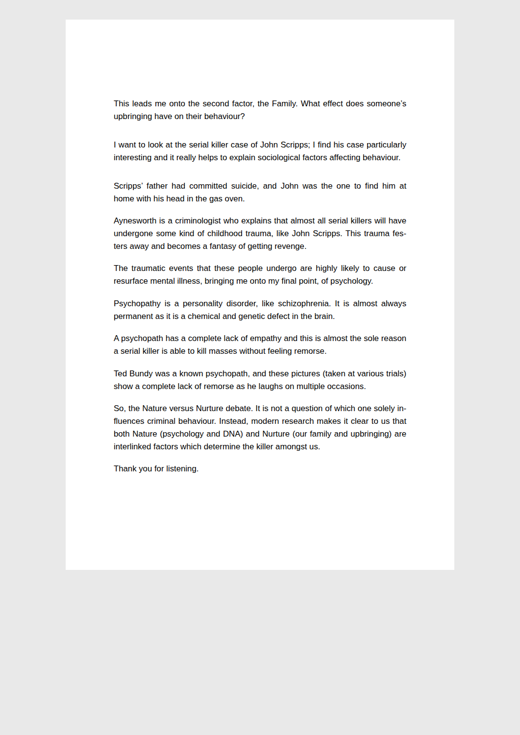This leads me onto the second factor, the Family. What effect does someone’s upbringing have on their behaviour?
I want to look at the serial killer case of John Scripps; I find his case particularly interesting and it really helps to explain sociological factors affecting behaviour.
Scripps’ father had committed suicide, and John was the one to find him at home with his head in the gas oven.
Aynesworth is a criminologist who explains that almost all serial killers will have undergone some kind of childhood trauma, like John Scripps. This trauma festers away and becomes a fantasy of getting revenge.
The traumatic events that these people undergo are highly likely to cause or resurface mental illness, bringing me onto my final point, of psychology.
Psychopathy is a personality disorder, like schizophrenia. It is almost always permanent as it is a chemical and genetic defect in the brain.
A psychopath has a complete lack of empathy and this is almost the sole reason a serial killer is able to kill masses without feeling remorse.
Ted Bundy was a known psychopath, and these pictures (taken at various trials) show a complete lack of remorse as he laughs on multiple occasions.
So, the Nature versus Nurture debate. It is not a question of which one solely influences criminal behaviour. Instead, modern research makes it clear to us that both Nature (psychology and DNA) and Nurture (our family and upbringing) are interlinked factors which determine the killer amongst us.
Thank you for listening.